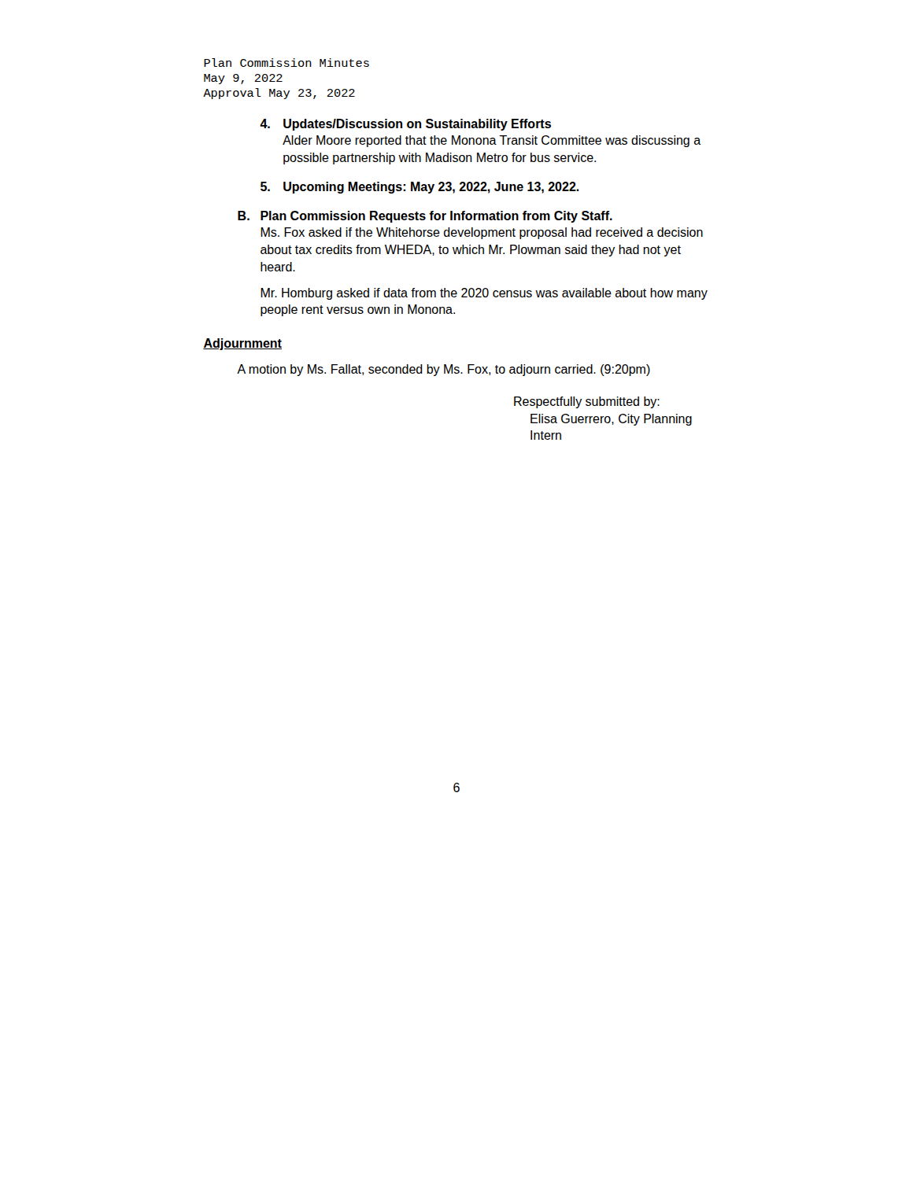Plan Commission Minutes
May 9, 2022
Approval May 23, 2022
4. Updates/Discussion on Sustainability Efforts
Alder Moore reported that the Monona Transit Committee was discussing a possible partnership with Madison Metro for bus service.
5. Upcoming Meetings: May 23, 2022, June 13, 2022.
B. Plan Commission Requests for Information from City Staff.
Ms. Fox asked if the Whitehorse development proposal had received a decision about tax credits from WHEDA, to which Mr. Plowman said they had not yet heard.
Mr. Homburg asked if data from the 2020 census was available about how many people rent versus own in Monona.
Adjournment
A motion by Ms. Fallat, seconded by Ms. Fox, to adjourn carried. (9:20pm)
Respectfully submitted by:
Elisa Guerrero, City Planning Intern
6